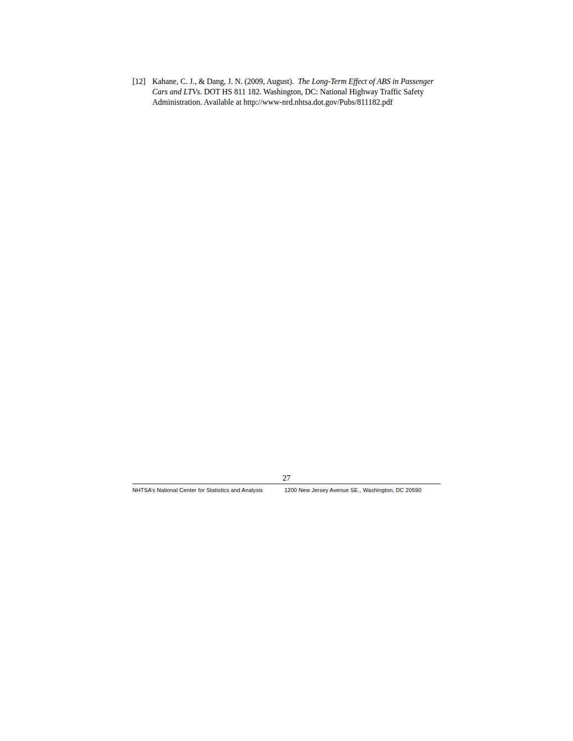[12]
Kahane, C. J., & Dang, J. N. (2009, August). The Long-Term Effect of ABS in Passenger Cars and LTVs. DOT HS 811 182. Washington, DC: National Highway Traffic Safety Administration. Available at http://www-nrd.nhtsa.dot.gov/Pubs/811182.pdf
27
NHTSA’s National Center for Statistics and Analysis 1200 New Jersey Avenue SE., Washington, DC 20590